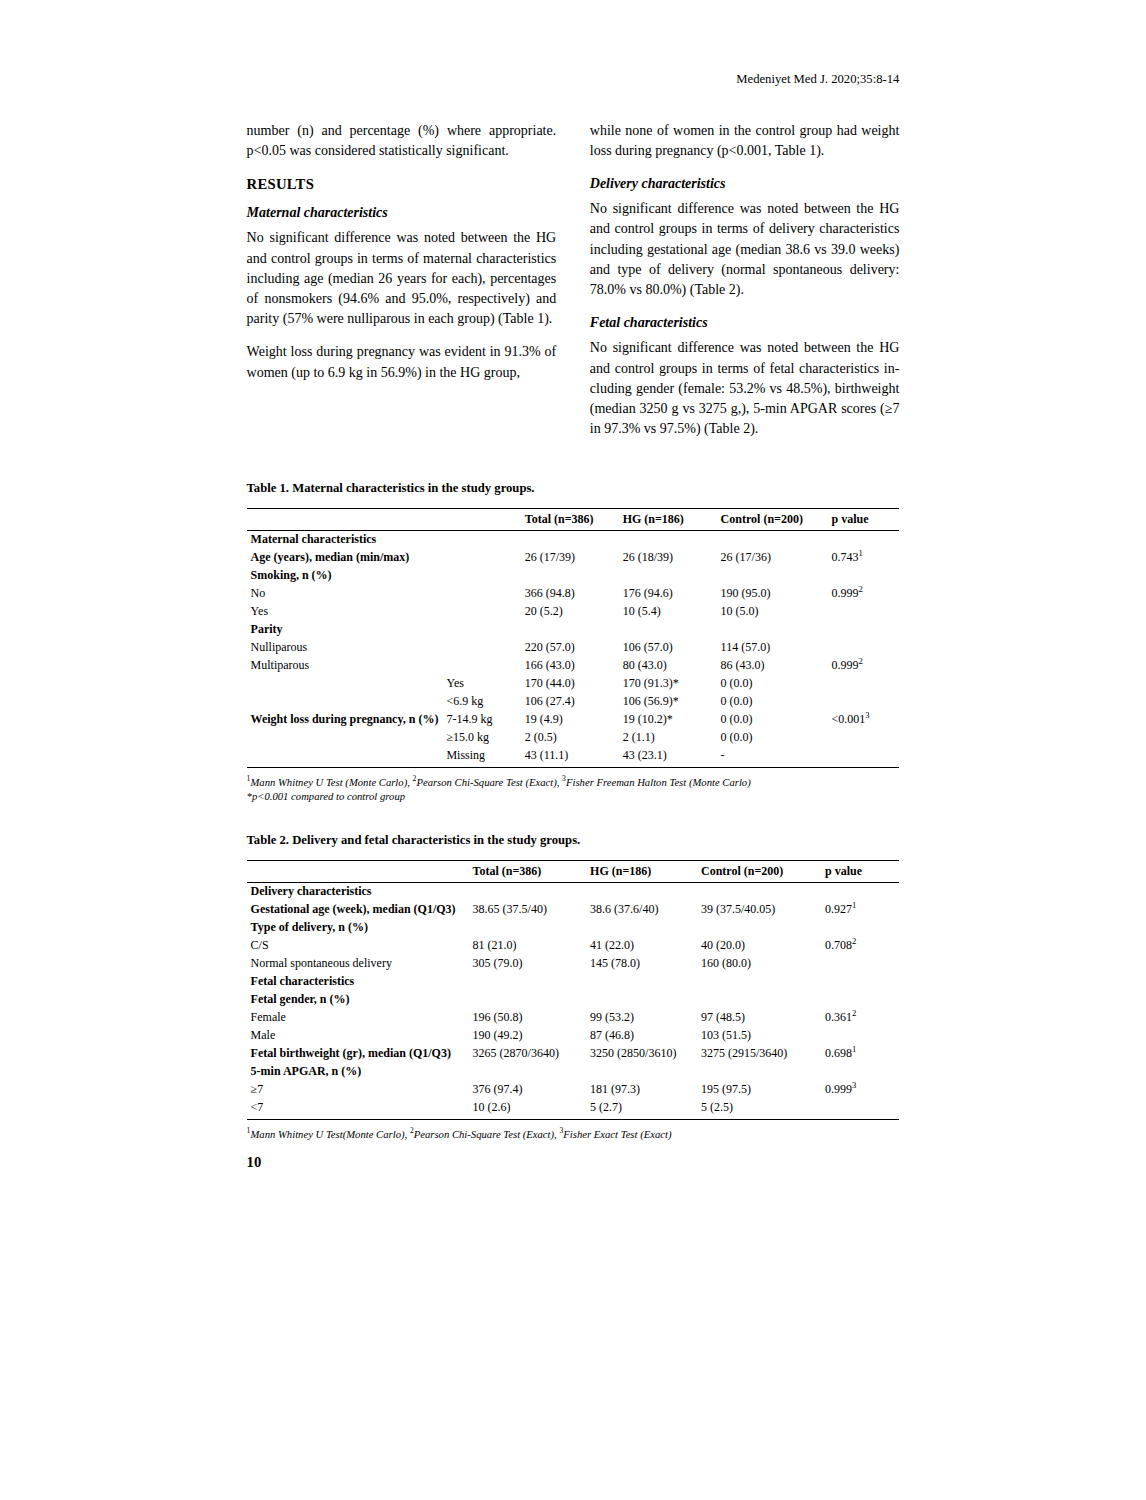Medeniyet Med J. 2020;35:8-14
number (n) and percentage (%) where appropriate. p<0.05 was considered statistically significant.
RESULTS
Maternal characteristics
No significant difference was noted between the HG and control groups in terms of maternal characteristics including age (median 26 years for each), percentages of nonsmokers (94.6% and 95.0%, respectively) and parity (57% were nulliparous in each group) (Table 1).
Weight loss during pregnancy was evident in 91.3% of women (up to 6.9 kg in 56.9%) in the HG group,
while none of women in the control group had weight loss during pregnancy (p<0.001, Table 1).
Delivery characteristics
No significant difference was noted between the HG and control groups in terms of delivery characteristics including gestational age (median 38.6 vs 39.0 weeks) and type of delivery (normal spontaneous delivery: 78.0% vs 80.0%) (Table 2).
Fetal characteristics
No significant difference was noted between the HG and control groups in terms of fetal characteristics including gender (female: 53.2% vs 48.5%), birthweight (median 3250 g vs 3275 g,), 5-min APGAR scores (≥7 in 97.3% vs 97.5%) (Table 2).
Table 1. Maternal characteristics in the study groups.
| | | Total (n=386) | HG (n=186) | Control (n=200) | p value |
| --- | --- | --- | --- | --- | --- |
| Maternal characteristics | | | | | |
| Age (years), median (min/max) | | 26 (17/39) | 26 (18/39) | 26 (17/36) | 0.743 1 |
| Smoking, n (%) | | | | | |
| No | | 366 (94.8) | 176 (94.6) | 190 (95.0) | 0.999 2 |
| Yes | | 20 (5.2) | 10 (5.4) | 10 (5.0) | |
| Parity | | | | | |
| Nulliparous | | 220 (57.0) | 106 (57.0) | 114 (57.0) | |
| Multiparous | | 166 (43.0) | 80 (43.0) | 86 (43.0) | 0.999 2 |
| | Yes | 170 (44.0) | 170 (91.3)* | 0 (0.0) | |
| | <6.9 kg | 106 (27.4) | 106 (56.9)* | 0 (0.0) | |
| Weight loss during pregnancy, n (%) | 7-14.9 kg | 19 (4.9) | 19 (10.2)* | 0 (0.0) | <0.001 3 |
| | ≥15.0 kg | 2 (0.5) | 2 (1.1) | 0 (0.0) | |
| | Missing | 43 (11.1) | 43 (23.1) | - | |
1Mann Whitney U Test (Monte Carlo), 2Pearson Chi-Square Test (Exact), 3Fisher Freeman Halton Test (Monte Carlo)
*p<0.001 compared to control group
Table 2. Delivery and fetal characteristics in the study groups.
| | Total (n=386) | HG (n=186) | Control (n=200) | p value |
| --- | --- | --- | --- | --- |
| Delivery characteristics | | | | |
| Gestational age (week), median (Q1/Q3) | 38.65 (37.5/40) | 38.6 (37.6/40) | 39 (37.5/40.05) | 0.927 1 |
| Type of delivery, n (%) | | | | |
| C/S | 81 (21.0) | 41 (22.0) | 40 (20.0) | 0.708 2 |
| Normal spontaneous delivery | 305 (79.0) | 145 (78.0) | 160 (80.0) | |
| Fetal characteristics | | | | |
| Fetal gender, n (%) | | | | |
| Female | 196 (50.8) | 99 (53.2) | 97 (48.5) | 0.361 2 |
| Male | 190 (49.2) | 87 (46.8) | 103 (51.5) | |
| Fetal birthweight (gr), median (Q1/Q3) | 3265 (2870/3640) | 3250 (2850/3610) | 3275 (2915/3640) | 0.698 1 |
| 5-min APGAR, n (%) | | | | |
| ≥7 | 376 (97.4) | 181 (97.3) | 195 (97.5) | 0.999 3 |
| <7 | 10 (2.6) | 5 (2.7) | 5 (2.5) | |
1Mann Whitney U Test(Monte Carlo), 2Pearson Chi-Square Test (Exact), 3Fisher Exact Test (Exact)
10